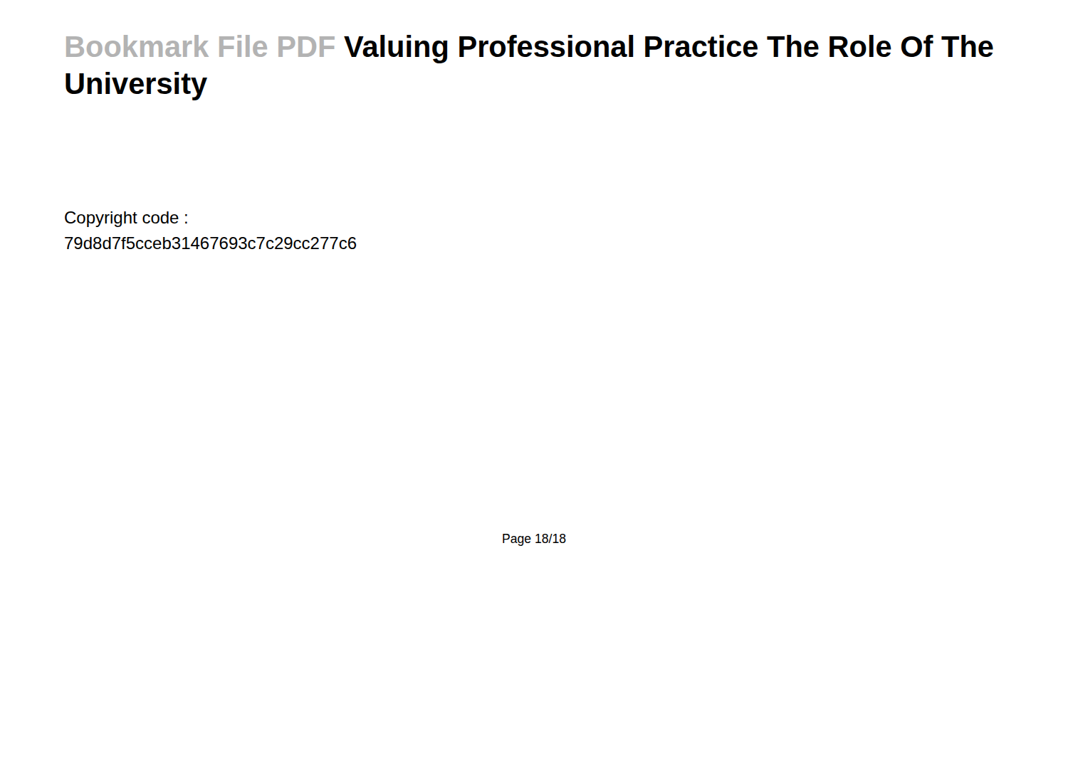Bookmark File PDF Valuing Professional Practice The Role Of The University
Copyright code : 79d8d7f5cceb31467693c7c29cc277c6
Page 18/18